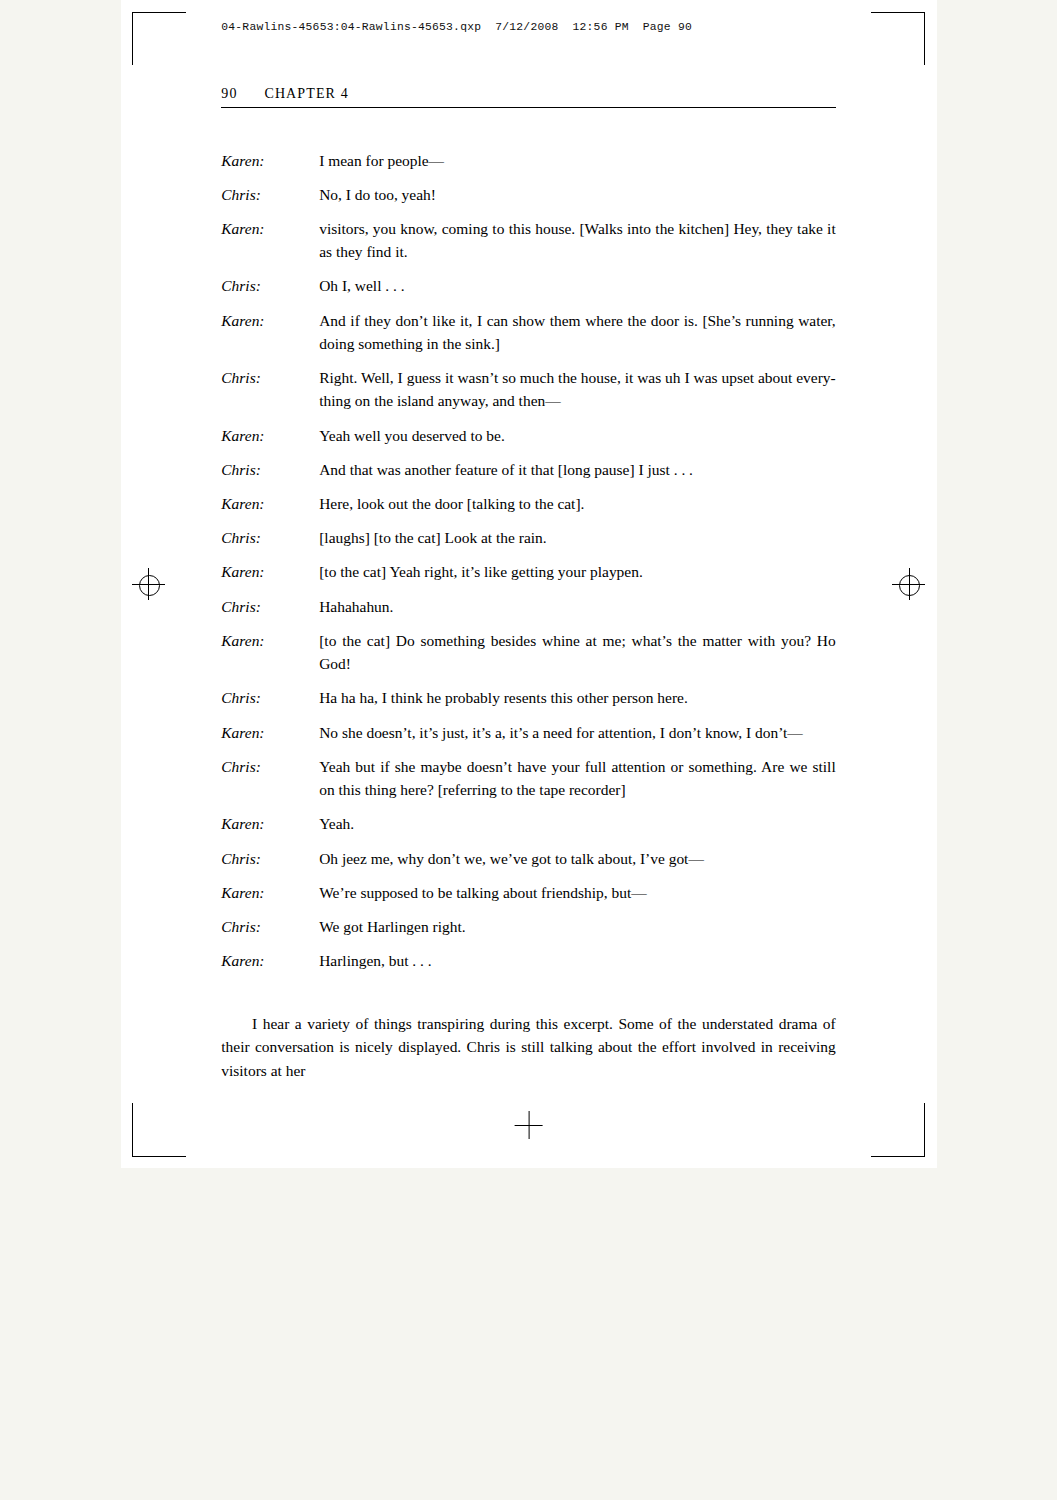04-Rawlins-45653:04-Rawlins-45653.qxp 7/12/2008 12:56 PM Page 90
90 Chapter 4
| Karen: | I mean for people— |
| Chris: | No, I do too, yeah! |
| Karen: | visitors, you know, coming to this house. [Walks into the kitchen] Hey, they take it as they find it. |
| Chris: | Oh I, well . . . |
| Karen: | And if they don’t like it, I can show them where the door is. [She’s running water, doing something in the sink.] |
| Chris: | Right. Well, I guess it wasn’t so much the house, it was uh I was upset about everything on the island anyway, and then— |
| Karen: | Yeah well you deserved to be. |
| Chris: | And that was another feature of it that [long pause] I just . . . |
| Karen: | Here, look out the door [talking to the cat]. |
| Chris: | [laughs] [to the cat] Look at the rain. |
| Karen: | [to the cat] Yeah right, it’s like getting your playpen. |
| Chris: | Hahahahun. |
| Karen: | [to the cat] Do something besides whine at me; what’s the matter with you? Ho God! |
| Chris: | Ha ha ha, I think he probably resents this other person here. |
| Karen: | No she doesn’t, it’s just, it’s a, it’s a need for attention, I don’t know, I don’t— |
| Chris: | Yeah but if she maybe doesn’t have your full attention or something. Are we still on this thing here? [referring to the tape recorder] |
| Karen: | Yeah. |
| Chris: | Oh jeez me, why don’t we, we’ve got to talk about, I’ve got— |
| Karen: | We’re supposed to be talking about friendship, but— |
| Chris: | We got Harlingen right. |
| Karen: | Harlingen, but . . . |
I hear a variety of things transpiring during this excerpt. Some of the understated drama of their conversation is nicely displayed. Chris is still talking about the effort involved in receiving visitors at her